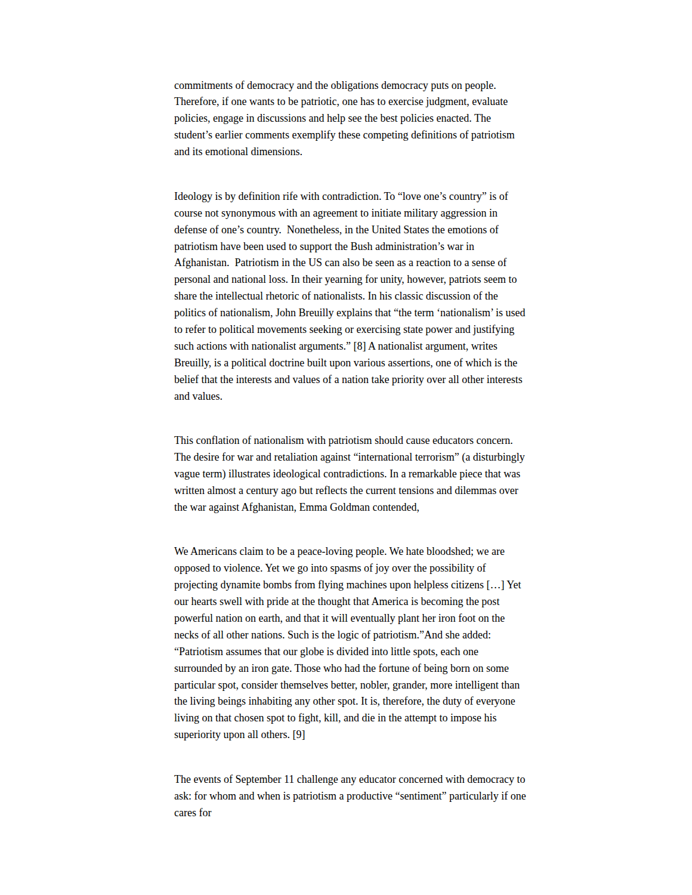commitments of democracy and the obligations democracy puts on people. Therefore, if one wants to be patriotic, one has to exercise judgment, evaluate policies, engage in discussions and help see the best policies enacted. The student’s earlier comments exemplify these competing definitions of patriotism and its emotional dimensions.
Ideology is by definition rife with contradiction. To “love one’s country” is of course not synonymous with an agreement to initiate military aggression in defense of one’s country. Nonetheless, in the United States the emotions of patriotism have been used to support the Bush administration’s war in Afghanistan. Patriotism in the US can also be seen as a reaction to a sense of personal and national loss. In their yearning for unity, however, patriots seem to share the intellectual rhetoric of nationalists. In his classic discussion of the politics of nationalism, John Breuilly explains that “the term ‘nationalism’ is used to refer to political movements seeking or exercising state power and justifying such actions with nationalist arguments.” [8] A nationalist argument, writes Breuilly, is a political doctrine built upon various assertions, one of which is the belief that the interests and values of a nation take priority over all other interests and values.
This conflation of nationalism with patriotism should cause educators concern. The desire for war and retaliation against “international terrorism” (a disturbingly vague term) illustrates ideological contradictions. In a remarkable piece that was written almost a century ago but reflects the current tensions and dilemmas over the war against Afghanistan, Emma Goldman contended,
We Americans claim to be a peace-loving people. We hate bloodshed; we are opposed to violence. Yet we go into spasms of joy over the possibility of projecting dynamite bombs from flying machines upon helpless citizens […] Yet our hearts swell with pride at the thought that America is becoming the post powerful nation on earth, and that it will eventually plant her iron foot on the necks of all other nations. Such is the logic of patriotism.”And she added: “Patriotism assumes that our globe is divided into little spots, each one surrounded by an iron gate. Those who had the fortune of being born on some particular spot, consider themselves better, nobler, grander, more intelligent than the living beings inhabiting any other spot. It is, therefore, the duty of everyone living on that chosen spot to fight, kill, and die in the attempt to impose his superiority upon all others. [9]
The events of September 11 challenge any educator concerned with democracy to ask: for whom and when is patriotism a productive “sentiment” particularly if one cares for